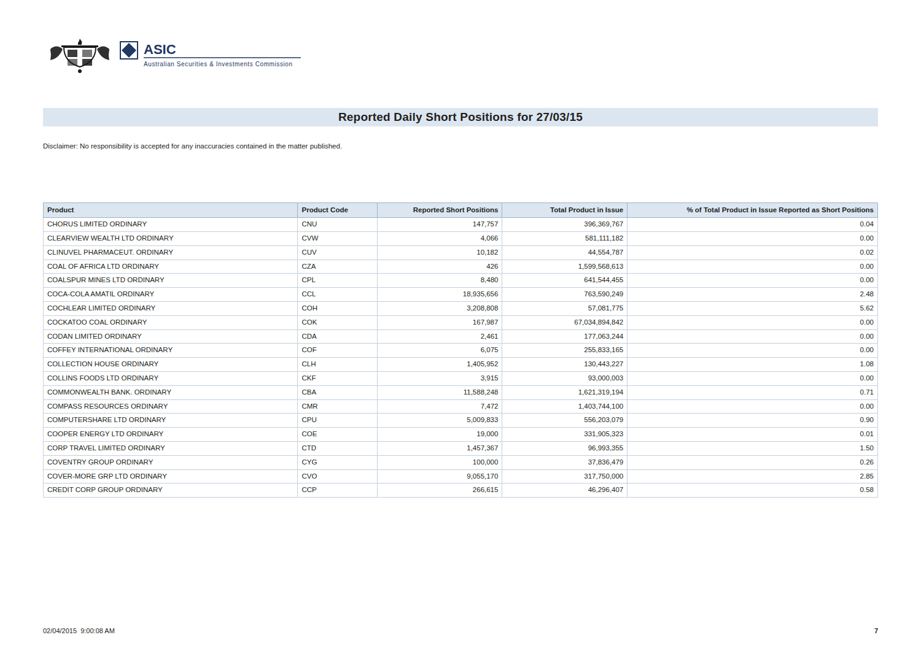ASIC Australian Securities & Investments Commission
Reported Daily Short Positions for 27/03/15
Disclaimer: No responsibility is accepted for any inaccuracies contained in the matter published.
| Product | Product Code | Reported Short Positions | Total Product in Issue | % of Total Product in Issue Reported as Short Positions |
| --- | --- | --- | --- | --- |
| CHORUS LIMITED ORDINARY | CNU | 147,757 | 396,369,767 | 0.04 |
| CLEARVIEW WEALTH LTD ORDINARY | CVW | 4,066 | 581,111,182 | 0.00 |
| CLINUVEL PHARMACEUT. ORDINARY | CUV | 10,182 | 44,554,787 | 0.02 |
| COAL OF AFRICA LTD ORDINARY | CZA | 426 | 1,599,568,613 | 0.00 |
| COALSPUR MINES LTD ORDINARY | CPL | 8,480 | 641,544,455 | 0.00 |
| COCA-COLA AMATIL ORDINARY | CCL | 18,935,656 | 763,590,249 | 2.48 |
| COCHLEAR LIMITED ORDINARY | COH | 3,208,808 | 57,081,775 | 5.62 |
| COCKATOO COAL ORDINARY | COK | 167,987 | 67,034,894,842 | 0.00 |
| CODAN LIMITED ORDINARY | CDA | 2,461 | 177,063,244 | 0.00 |
| COFFEY INTERNATIONAL ORDINARY | COF | 6,075 | 255,833,165 | 0.00 |
| COLLECTION HOUSE ORDINARY | CLH | 1,405,952 | 130,443,227 | 1.08 |
| COLLINS FOODS LTD ORDINARY | CKF | 3,915 | 93,000,003 | 0.00 |
| COMMONWEALTH BANK. ORDINARY | CBA | 11,588,248 | 1,621,319,194 | 0.71 |
| COMPASS RESOURCES ORDINARY | CMR | 7,472 | 1,403,744,100 | 0.00 |
| COMPUTERSHARE LTD ORDINARY | CPU | 5,009,833 | 556,203,079 | 0.90 |
| COOPER ENERGY LTD ORDINARY | COE | 19,000 | 331,905,323 | 0.01 |
| CORP TRAVEL LIMITED ORDINARY | CTD | 1,457,367 | 96,993,355 | 1.50 |
| COVENTRY GROUP ORDINARY | CYG | 100,000 | 37,836,479 | 0.26 |
| COVER-MORE GRP LTD ORDINARY | CVO | 9,055,170 | 317,750,000 | 2.85 |
| CREDIT CORP GROUP ORDINARY | CCP | 266,615 | 46,296,407 | 0.58 |
02/04/2015 9:00:08 AM 7